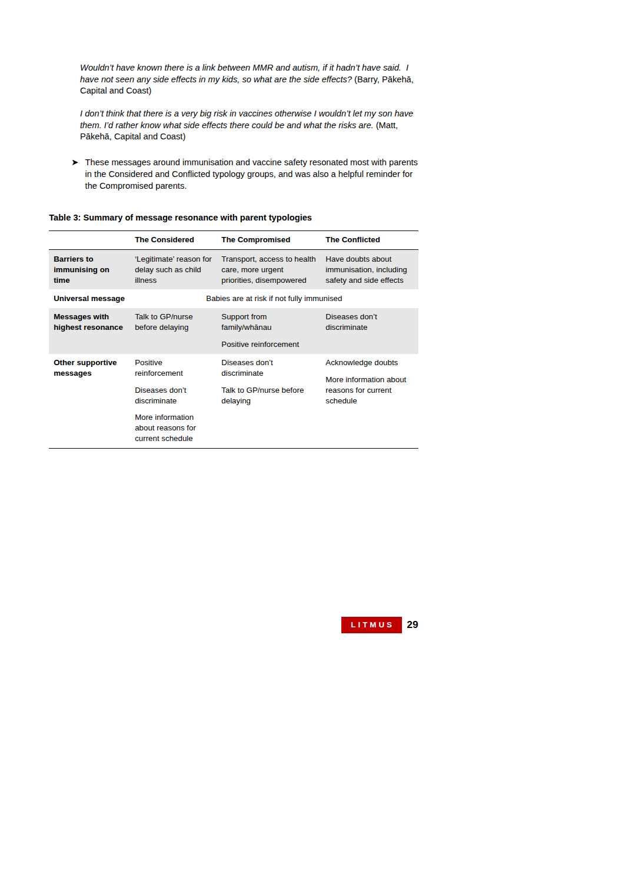Wouldn’t have known there is a link between MMR and autism, if it hadn’t have said. I have not seen any side effects in my kids, so what are the side effects? (Barry, Pākehā, Capital and Coast)
I don’t think that there is a very big risk in vaccines otherwise I wouldn’t let my son have them. I’d rather know what side effects there could be and what the risks are. (Matt, Pākehā, Capital and Coast)
➤
These messages around immunisation and vaccine safety resonated most with parents in the Considered and Conflicted typology groups, and was also a helpful reminder for the Compromised parents.
Table 3: Summary of message resonance with parent typologies
| | The Considered | The Compromised | The Conflicted |
| --- | --- | --- | --- |
| Barriers to immunising on time | ‘Legitimate’ reason for delay such as child illness | Transport, access to health care, more urgent priorities, disempowered | Have doubts about immunisation, including safety and side effects |
| Universal message | Babies are at risk if not fully immunised |
| Messages with highest resonance | Talk to GP/nurse before delaying | Support from family/whānau Positive reinforcement | Diseases don’t discriminate |
| Other supportive messages | Positive reinforcement Diseases don’t discriminate More information about reasons for current schedule | Diseases don’t discriminate Talk to GP/nurse before delaying | Acknowledge doubts More information about reasons for current schedule |
LITMUS
29